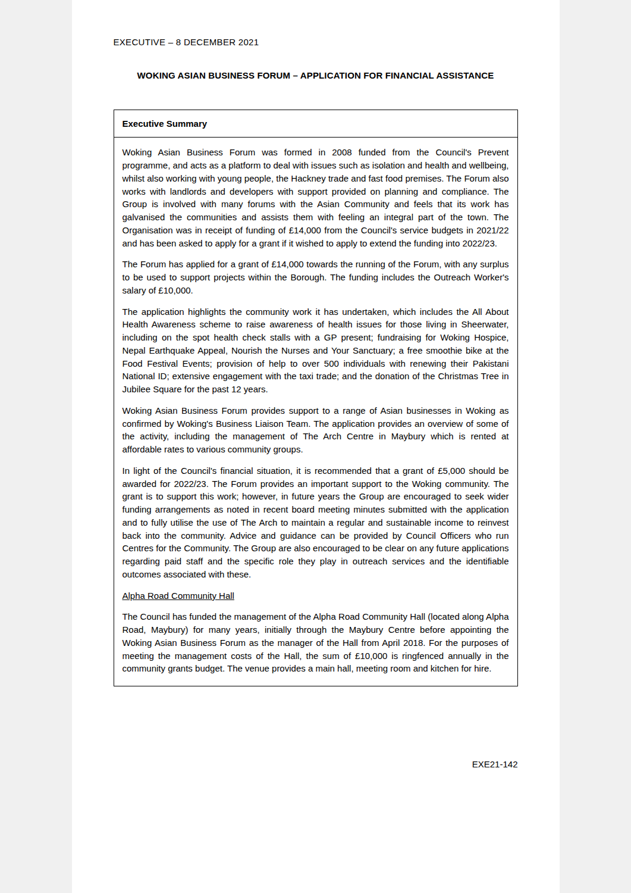EXECUTIVE – 8 DECEMBER 2021
WOKING ASIAN BUSINESS FORUM – APPLICATION FOR FINANCIAL ASSISTANCE
Executive Summary
Woking Asian Business Forum was formed in 2008 funded from the Council's Prevent programme, and acts as a platform to deal with issues such as isolation and health and wellbeing, whilst also working with young people, the Hackney trade and fast food premises. The Forum also works with landlords and developers with support provided on planning and compliance. The Group is involved with many forums with the Asian Community and feels that its work has galvanised the communities and assists them with feeling an integral part of the town. The Organisation was in receipt of funding of £14,000 from the Council's service budgets in 2021/22 and has been asked to apply for a grant if it wished to apply to extend the funding into 2022/23.
The Forum has applied for a grant of £14,000 towards the running of the Forum, with any surplus to be used to support projects within the Borough. The funding includes the Outreach Worker's salary of £10,000.
The application highlights the community work it has undertaken, which includes the All About Health Awareness scheme to raise awareness of health issues for those living in Sheerwater, including on the spot health check stalls with a GP present; fundraising for Woking Hospice, Nepal Earthquake Appeal, Nourish the Nurses and Your Sanctuary; a free smoothie bike at the Food Festival Events; provision of help to over 500 individuals with renewing their Pakistani National ID; extensive engagement with the taxi trade; and the donation of the Christmas Tree in Jubilee Square for the past 12 years.
Woking Asian Business Forum provides support to a range of Asian businesses in Woking as confirmed by Woking's Business Liaison Team. The application provides an overview of some of the activity, including the management of The Arch Centre in Maybury which is rented at affordable rates to various community groups.
In light of the Council's financial situation, it is recommended that a grant of £5,000 should be awarded for 2022/23. The Forum provides an important support to the Woking community. The grant is to support this work; however, in future years the Group are encouraged to seek wider funding arrangements as noted in recent board meeting minutes submitted with the application and to fully utilise the use of The Arch to maintain a regular and sustainable income to reinvest back into the community. Advice and guidance can be provided by Council Officers who run Centres for the Community. The Group are also encouraged to be clear on any future applications regarding paid staff and the specific role they play in outreach services and the identifiable outcomes associated with these.
Alpha Road Community Hall
The Council has funded the management of the Alpha Road Community Hall (located along Alpha Road, Maybury) for many years, initially through the Maybury Centre before appointing the Woking Asian Business Forum as the manager of the Hall from April 2018. For the purposes of meeting the management costs of the Hall, the sum of £10,000 is ringfenced annually in the community grants budget. The venue provides a main hall, meeting room and kitchen for hire.
EXE21-142